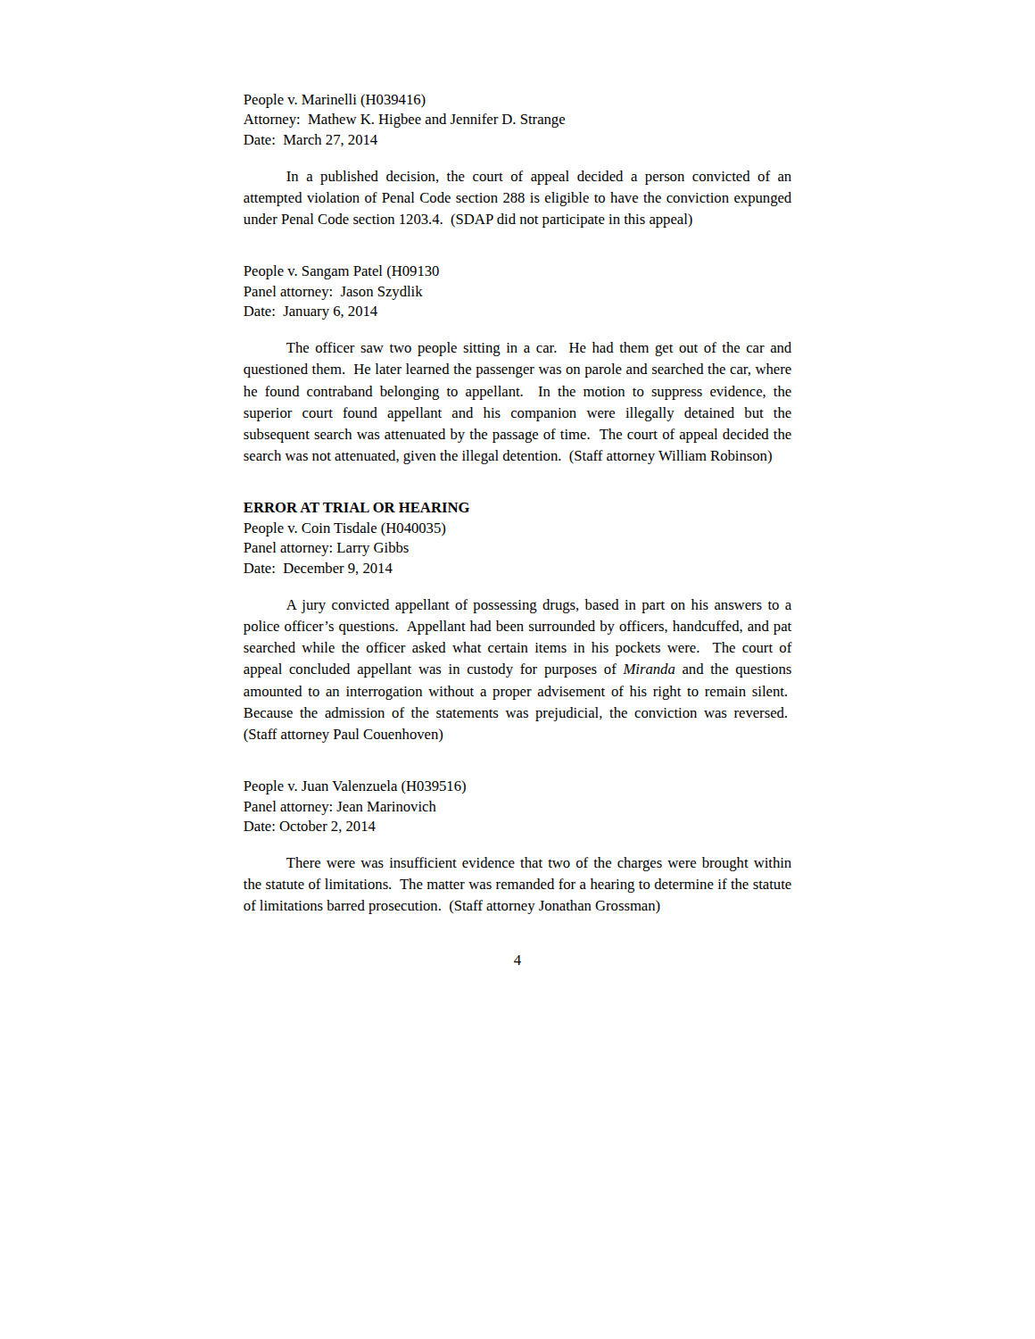People v. Marinelli (H039416)
Attorney: Mathew K. Higbee and Jennifer D. Strange
Date: March 27, 2014
In a published decision, the court of appeal decided a person convicted of an attempted violation of Penal Code section 288 is eligible to have the conviction expunged under Penal Code section 1203.4. (SDAP did not participate in this appeal)
People v. Sangam Patel (H09130
Panel attorney: Jason Szydlik
Date: January 6, 2014
The officer saw two people sitting in a car. He had them get out of the car and questioned them. He later learned the passenger was on parole and searched the car, where he found contraband belonging to appellant. In the motion to suppress evidence, the superior court found appellant and his companion were illegally detained but the subsequent search was attenuated by the passage of time. The court of appeal decided the search was not attenuated, given the illegal detention. (Staff attorney William Robinson)
ERROR AT TRIAL OR HEARING
People v. Coin Tisdale (H040035)
Panel attorney: Larry Gibbs
Date: December 9, 2014
A jury convicted appellant of possessing drugs, based in part on his answers to a police officer’s questions. Appellant had been surrounded by officers, handcuffed, and pat searched while the officer asked what certain items in his pockets were. The court of appeal concluded appellant was in custody for purposes of Miranda and the questions amounted to an interrogation without a proper advisement of his right to remain silent. Because the admission of the statements was prejudicial, the conviction was reversed. (Staff attorney Paul Couenhoven)
People v. Juan Valenzuela (H039516)
Panel attorney: Jean Marinovich
Date: October 2, 2014
There were was insufficient evidence that two of the charges were brought within the statute of limitations. The matter was remanded for a hearing to determine if the statute of limitations barred prosecution. (Staff attorney Jonathan Grossman)
4